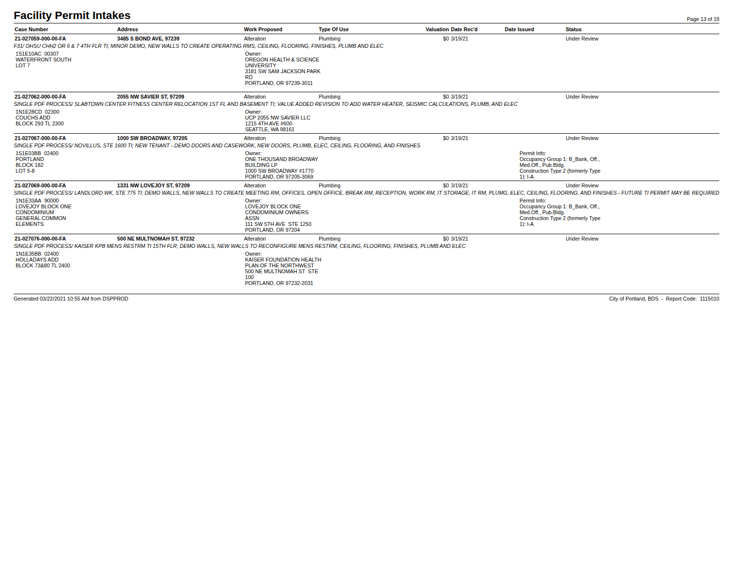Facility Permit Intakes
Page 13 of 19
| Case Number | Address | Work Proposed | Type Of Use | Valuation | Date Rec'd | Date Issued | Status |
| --- | --- | --- | --- | --- | --- | --- | --- |
| 21-027059-000-00-FA | 3485 S BOND AVE, 97239 | Alteration | Plumbing | $0 | 3/19/21 | | Under Review |
| F31/ OHSU CHH2 OR 6 & 7 4TH FLR TI; MINOR DEMO, NEW WALLS TO CREATE OPERATING RMS, CEILING, FLOORING, FINISHES, PLUMB AND ELEC |
| / 1S1E10AC 00307 WATERFRONT SOUTH LOT 7 / / Owner: OREGON HEALTH & SCIENCE UNIVERSITY 3181 SW SAM JACKSON PARK RD PORTLAND, OR 97239-3011 / / / |
| 21-027062-000-00-FA | 2055 NW SAVIER ST, 97209 | Alteration | Plumbing | $0 | 3/19/21 | | Under Review |
| SINGLE PDF PROCESS/ SLABTOWN CENTER FITNESS CENTER RELOCATION 1ST FL AND BASEMENT TI; VALUE ADDED REVISION TO ADD WATER HEATER, SEISMIC CALCULATIONS, PLUMB, AND ELEC |
| / 1N1E28CD 02300 COUCHS ADD BLOCK 293 TL 2300 / / Owner: UCP 2055 NW SAVIER LLC 1215 4TH AVE #600 SEATTLE, WA 98161 / / / |
| 21-027067-000-00-FA | 1000 SW BROADWAY, 97205 | Alteration | Plumbing | $0 | 3/19/21 | | Under Review |
| SINGLE PDF PROCESS/ NOVILLUS, STE 1600 TI; NEW TENANT - DEMO DOORS AND CASEWORK, NEW DOORS, PLUMB, ELEC, CEILING, FLOORING, AND FINISHES |
| / 1S1E03BB 02400 PORTLAND BLOCK 182 LOT 5-8 / / Owner: ONE THOUSAND BROADWAY BUILDING LP 1000 SW BROADWAY #1770 PORTLAND, OR 97205-3069 / / Permit Info: Occupancy Group 1: B_Bank, Off., Med.Off., Pub.Bldg. Construction Type 2 (formerly Type 1): I-A / |
| 21-027069-000-00-FA | 1331 NW LOVEJOY ST, 97209 | Alteration | Plumbing | $0 | 3/19/21 | | Under Review |
| SINGLE PDF PROCESS/ LANDLORD WK, STE 775 TI; DEMO WALLS, NEW WALLS TO CREATE MEETING RM, OFFICES, OPEN OFFICE, BREAK RM, RECEPTION, WORK RM, IT STORAGE, IT RM, PLUMG, ELEC, CEILING, FLOORING, AND FINISHES - FUTURE TI PERMIT MAY BE REQUIRED |
| / 1N1E33AA 90000 LOVEJOY BLOCK ONE CONDOMINIUM GENERAL COMMON ELEMENTS / / Owner: LOVEJOY BLOCK ONE CONDOMINIUM OWNERS ASSN 111 SW 5TH AVE STE 1250 PORTLAND, OR 97204 / / Permit Info: Occupancy Group 1: B_Bank, Off., Med.Off., Pub.Bldg. Construction Type 2 (formerly Type 1): I-A / |
| 21-027076-000-00-FA | 500 NE MULTNOMAH ST, 97232 | Alteration | Plumbing | $0 | 3/19/21 | | Under Review |
| SINGLE PDF PROCESS/ KAISER KPB MENS RESTRM TI 15TH FLR; DEMO WALLS, NEW WALLS TO RECONFIGURE MENS RESTRM, CEILING, FLOORING, FINISHES, PLUMB AND ELEC |
| / 1N1E35BB 02400 HOLLADAYS ADD BLOCK 73&80 TL 2400 / / Owner: KAISER FOUNDATION HEALTH PLAN OF THE NORTHWEST 500 NE MULTNOMAH ST STE 100 PORTLAND, OR 97232-2031 / / / |
Generated 03/22/2021 10:55 AM from DSPPROD
City of Portland, BDS - Report Code: 1115010